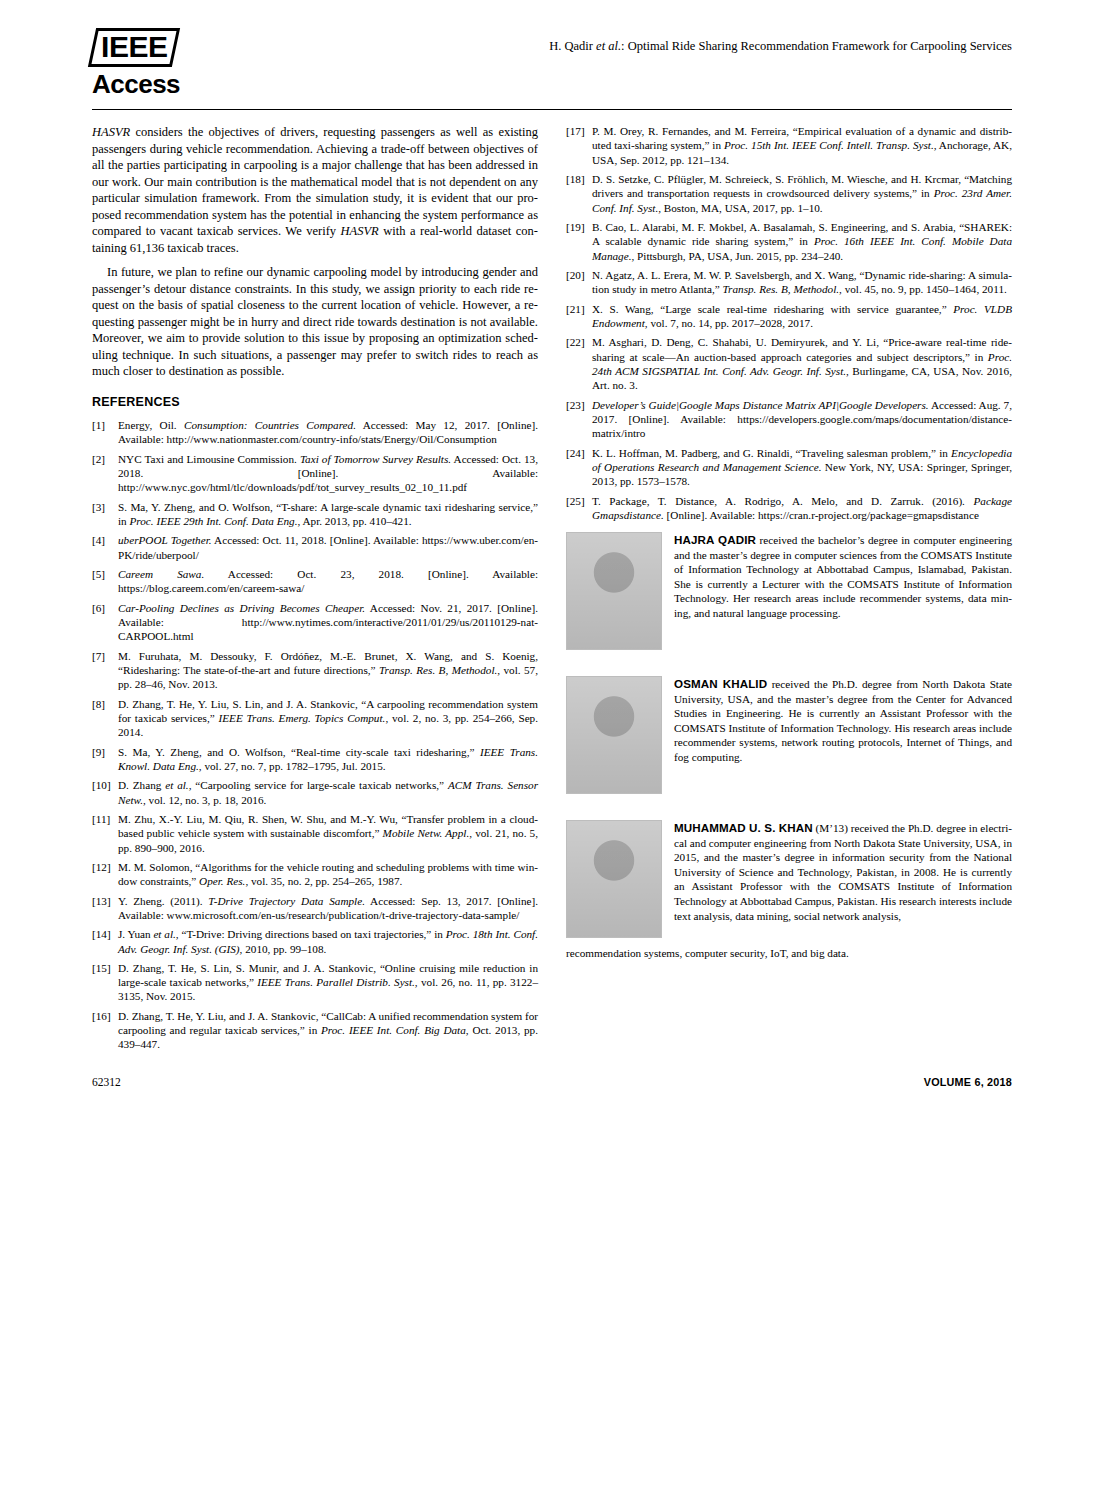IEEE
Access
H. Qadir et al.: Optimal Ride Sharing Recommendation Framework for Carpooling Services
HASVR considers the objectives of drivers, requesting passengers as well as existing passengers during vehicle recommendation. Achieving a trade-off between objectives of all the parties participating in carpooling is a major challenge that has been addressed in our work. Our main contribution is the mathematical model that is not dependent on any particular simulation framework. From the simulation study, it is evident that our proposed recommendation system has the potential in enhancing the system performance as compared to vacant taxicab services. We verify HASVR with a real-world dataset containing 61,136 taxicab traces.
In future, we plan to refine our dynamic carpooling model by introducing gender and passenger’s detour distance constraints. In this study, we assign priority to each ride request on the basis of spatial closeness to the current location of vehicle. However, a requesting passenger might be in hurry and direct ride towards destination is not available. Moreover, we aim to provide solution to this issue by proposing an optimization scheduling technique. In such situations, a passenger may prefer to switch rides to reach as much closer to destination as possible.
REFERENCES
[1] Energy, Oil. Consumption: Countries Compared. Accessed: May 12, 2017. [Online]. Available: http://www.nationmaster.com/country-info/stats/Energy/Oil/Consumption
[2] NYC Taxi and Limousine Commission. Taxi of Tomorrow Survey Results. Accessed: Oct. 13, 2018. [Online]. Available: http://www.nyc.gov/html/tlc/downloads/pdf/tot_survey_results_02_10_11.pdf
[3] S. Ma, Y. Zheng, and O. Wolfson, “T-share: A large-scale dynamic taxi ridesharing service,” in Proc. IEEE 29th Int. Conf. Data Eng., Apr. 2013, pp. 410–421.
[4] uberPOOL Together. Accessed: Oct. 11, 2018. [Online]. Available: https://www.uber.com/en-PK/ride/uberpool/
[5] Careem Sawa. Accessed: Oct. 23, 2018. [Online]. Available: https://blog.careem.com/en/careem-sawa/
[6] Car-Pooling Declines as Driving Becomes Cheaper. Accessed: Nov. 21, 2017. [Online]. Available: http://www.nytimes.com/interactive/2011/01/29/us/20110129-nat-CARPOOL.html
[7] M. Furuhata, M. Dessouky, F. Ordóñez, M.-E. Brunet, X. Wang, and S. Koenig, “Ridesharing: The state-of-the-art and future directions,” Transp. Res. B, Methodol., vol. 57, pp. 28–46, Nov. 2013.
[8] D. Zhang, T. He, Y. Liu, S. Lin, and J. A. Stankovic, “A carpooling recommendation system for taxicab services,” IEEE Trans. Emerg. Topics Comput., vol. 2, no. 3, pp. 254–266, Sep. 2014.
[9] S. Ma, Y. Zheng, and O. Wolfson, “Real-time city-scale taxi ridesharing,” IEEE Trans. Knowl. Data Eng., vol. 27, no. 7, pp. 1782–1795, Jul. 2015.
[10] D. Zhang et al., “Carpooling service for large-scale taxicab networks,” ACM Trans. Sensor Netw., vol. 12, no. 3, p. 18, 2016.
[11] M. Zhu, X.-Y. Liu, M. Qiu, R. Shen, W. Shu, and M.-Y. Wu, “Transfer problem in a cloud-based public vehicle system with sustainable discomfort,” Mobile Netw. Appl., vol. 21, no. 5, pp. 890–900, 2016.
[12] M. M. Solomon, “Algorithms for the vehicle routing and scheduling problems with time window constraints,” Oper. Res., vol. 35, no. 2, pp. 254–265, 1987.
[13] Y. Zheng. (2011). T-Drive Trajectory Data Sample. Accessed: Sep. 13, 2017. [Online]. Available: www.microsoft.com/en-us/research/publication/t-drive-trajectory-data-sample/
[14] J. Yuan et al., “T-Drive: Driving directions based on taxi trajectories,” in Proc. 18th Int. Conf. Adv. Geogr. Inf. Syst. (GIS), 2010, pp. 99–108.
[15] D. Zhang, T. He, S. Lin, S. Munir, and J. A. Stankovic, “Online cruising mile reduction in large-scale taxicab networks,” IEEE Trans. Parallel Distrib. Syst., vol. 26, no. 11, pp. 3122–3135, Nov. 2015.
[16] D. Zhang, T. He, Y. Liu, and J. A. Stankovic, “CallCab: A unified recommendation system for carpooling and regular taxicab services,” in Proc. IEEE Int. Conf. Big Data, Oct. 2013, pp. 439–447.
[17] P. M. Orey, R. Fernandes, and M. Ferreira, “Empirical evaluation of a dynamic and distributed taxi-sharing system,” in Proc. 15th Int. IEEE Conf. Intell. Transp. Syst., Anchorage, AK, USA, Sep. 2012, pp. 121–134.
[18] D. S. Setzke, C. Pflügler, M. Schreieck, S. Fröhlich, M. Wiesche, and H. Krcmar, “Matching drivers and transportation requests in crowdsourced delivery systems,” in Proc. 23rd Amer. Conf. Inf. Syst., Boston, MA, USA, 2017, pp. 1–10.
[19] B. Cao, L. Alarabi, M. F. Mokbel, A. Basalamah, S. Engineering, and S. Arabia, “SHAREK: A scalable dynamic ride sharing system,” in Proc. 16th IEEE Int. Conf. Mobile Data Manage., Pittsburgh, PA, USA, Jun. 2015, pp. 234–240.
[20] N. Agatz, A. L. Erera, M. W. P. Savelsbergh, and X. Wang, “Dynamic ride-sharing: A simulation study in metro Atlanta,” Transp. Res. B, Methodol., vol. 45, no. 9, pp. 1450–1464, 2011.
[21] X. S. Wang, “Large scale real-time ridesharing with service guarantee,” Proc. VLDB Endowment, vol. 7, no. 14, pp. 2017–2028, 2017.
[22] M. Asghari, D. Deng, C. Shahabi, U. Demiryurek, and Y. Li, “Price-aware real-time ride-sharing at scale—An auction-based approach categories and subject descriptors,” in Proc. 24th ACM SIGSPATIAL Int. Conf. Adv. Geogr. Inf. Syst., Burlingame, CA, USA, Nov. 2016, Art. no. 3.
[23] Developer’s Guide|Google Maps Distance Matrix API|Google Developers. Accessed: Aug. 7, 2017. [Online]. Available: https://developers.google.com/maps/documentation/distance-matrix/intro
[24] K. L. Hoffman, M. Padberg, and G. Rinaldi, “Traveling salesman problem,” in Encyclopedia of Operations Research and Management Science. New York, NY, USA: Springer, Springer, 2013, pp. 1573–1578.
[25] T. Package, T. Distance, A. Rodrigo, A. Melo, and D. Zarruk. (2016). Package Gmapsdistance. [Online]. Available: https://cran.r-project.org/package=gmapsdistance
HAJRA QADIR received the bachelor’s degree in computer engineering and the master’s degree in computer sciences from the COMSATS Institute of Information Technology at Abbottabad Campus, Islamabad, Pakistan. She is currently a Lecturer with the COMSATS Institute of Information Technology. Her research areas include recommender systems, data mining, and natural language processing.
OSMAN KHALID received the Ph.D. degree from North Dakota State University, USA, and the master’s degree from the Center for Advanced Studies in Engineering. He is currently an Assistant Professor with the COMSATS Institute of Information Technology. His research areas include recommender systems, network routing protocols, Internet of Things, and fog computing.
MUHAMMAD U. S. KHAN (M’13) received the Ph.D. degree in electrical and computer engineering from North Dakota State University, USA, in 2015, and the master’s degree in information security from the National University of Science and Technology, Pakistan, in 2008. He is currently an Assistant Professor with the COMSATS Institute of Information Technology at Abbottabad Campus, Pakistan. His research interests include text analysis, data mining, social network analysis,
recommendation systems, computer security, IoT, and big data.
62312
VOLUME 6, 2018